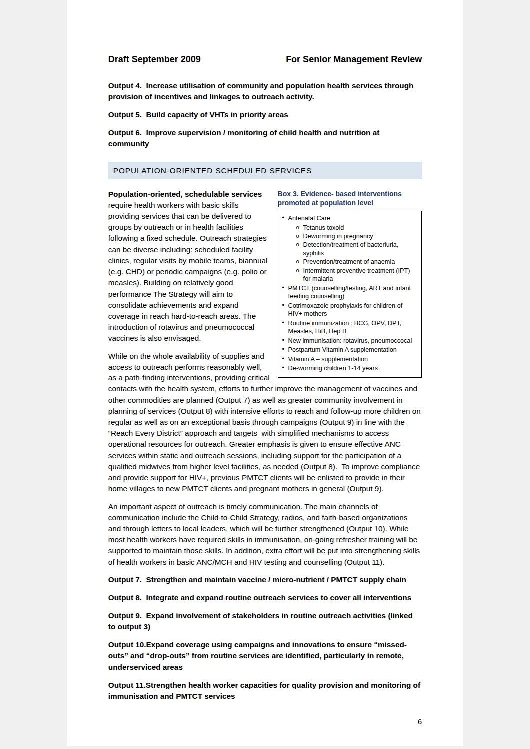Draft September 2009
For Senior Management Review
Output 4. Increase utilisation of community and population health services through provision of incentives and linkages to outreach activity.
Output 5. Build capacity of VHTs in priority areas
Output 6. Improve supervision / monitoring of child health and nutrition at community
Population-oriented scheduled services
Box 3. Evidence- based interventions promoted at population level
Antenatal Care
Tetanus toxoid
Deworming in pregnancy
Detection/treatment of bacteriuria, syphilis
Prevention/treatment of anaemia
Intermittent preventive treatment (IPT) for malaria
PMTCT (counselling/testing, ART and infant feeding counselling)
Cotrimoxazole prophylaxis for children of HIV+ mothers
Routine immunization : BCG, OPV, DPT, Measles, HiB, Hep B
New immunisation: rotavirus, pneumoccocal
Postpartum Vitamin A supplementation
Vitamin A – supplementation
De-worming children 1-14 years
Population-oriented, schedulable services require health workers with basic skills providing services that can be delivered to groups by outreach or in health facilities following a fixed schedule. Outreach strategies can be diverse including: scheduled facility clinics, regular visits by mobile teams, biannual (e.g. CHD) or periodic campaigns (e.g. polio or measles). Building on relatively good performance The Strategy will aim to consolidate achievements and expand coverage in reach hard-to-reach areas. The introduction of rotavirus and pneumococcal vaccines is also envisaged.
While on the whole availability of supplies and access to outreach performs reasonably well, as a path-finding interventions, providing critical contacts with the health system, efforts to further improve the management of vaccines and other commodities are planned (Output 7) as well as greater community involvement in planning of services (Output 8) with intensive efforts to reach and follow-up more children on regular as well as on an exceptional basis through campaigns (Output 9) in line with the “Reach Every District” approach and targets with simplified mechanisms to access operational resources for outreach. Greater emphasis is given to ensure effective ANC services within static and outreach sessions, including support for the participation of a qualified midwives from higher level facilities, as needed (Output 8). To improve compliance and provide support for HIV+, previous PMTCT clients will be enlisted to provide in their home villages to new PMTCT clients and pregnant mothers in general (Output 9).
An important aspect of outreach is timely communication. The main channels of communication include the Child-to-Child Strategy, radios, and faith-based organizations and through letters to local leaders, which will be further strengthened (Output 10). While most health workers have required skills in immunisation, on-going refresher training will be supported to maintain those skills. In addition, extra effort will be put into strengthening skills of health workers in basic ANC/MCH and HIV testing and counselling (Output 11).
Output 7. Strengthen and maintain vaccine / micro-nutrient / PMTCT supply chain
Output 8. Integrate and expand routine outreach services to cover all interventions
Output 9. Expand involvement of stakeholders in routine outreach activities (linked to output 3)
Output 10.Expand coverage using campaigns and innovations to ensure “missed-outs” and “drop-outs” from routine services are identified, particularly in remote, underserviced areas
Output 11.Strengthen health worker capacities for quality provision and monitoring of immunisation and PMTCT services
6